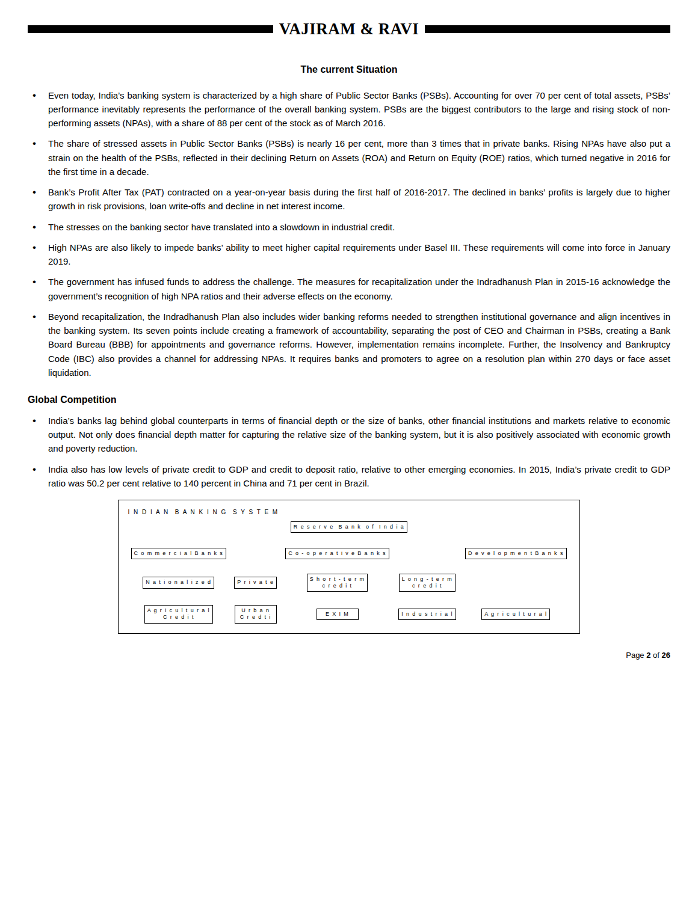VAJIRAM & RAVI
The current Situation
Even today, India’s banking system is characterized by a high share of Public Sector Banks (PSBs). Accounting for over 70 per cent of total assets, PSBs’ performance inevitably represents the performance of the overall banking system. PSBs are the biggest contributors to the large and rising stock of non-performing assets (NPAs), with a share of 88 per cent of the stock as of March 2016.
The share of stressed assets in Public Sector Banks (PSBs) is nearly 16 per cent, more than 3 times that in private banks. Rising NPAs have also put a strain on the health of the PSBs, reflected in their declining Return on Assets (ROA) and Return on Equity (ROE) ratios, which turned negative in 2016 for the first time in a decade.
Bank’s Profit After Tax (PAT) contracted on a year-on-year basis during the first half of 2016-2017. The declined in banks’ profits is largely due to higher growth in risk provisions, loan write-offs and decline in net interest income.
The stresses on the banking sector have translated into a slowdown in industrial credit.
High NPAs are also likely to impede banks’ ability to meet higher capital requirements under Basel III. These requirements will come into force in January 2019.
The government has infused funds to address the challenge. The measures for recapitalization under the Indradhanush Plan in 2015-16 acknowledge the government’s recognition of high NPA ratios and their adverse effects on the economy.
Beyond recapitalization, the Indradhanush Plan also includes wider banking reforms needed to strengthen institutional governance and align incentives in the banking system. Its seven points include creating a framework of accountability, separating the post of CEO and Chairman in PSBs, creating a Bank Board Bureau (BBB) for appointments and governance reforms. However, implementation remains incomplete. Further, the Insolvency and Bankruptcy Code (IBC) also provides a channel for addressing NPAs. It requires banks and promoters to agree on a resolution plan within 270 days or face asset liquidation.
Global Competition
India’s banks lag behind global counterparts in terms of financial depth or the size of banks, other financial institutions and markets relative to economic output. Not only does financial depth matter for capturing the relative size of the banking system, but it is also positively associated with economic growth and poverty reduction.
India also has low levels of private credit to GDP and credit to deposit ratio, relative to other emerging economies. In 2015, India’s private credit to GDP ratio was 50.2 per cent relative to 140 percent in China and 71 per cent in Brazil.
I N D I A N B A N K I N G S Y S T E M
| R e s e r v e B a n k o f I n d i a |
| C o m m e r c i a l B a n k s | | C o - o p e r a t i v e B a n k s | | D e v e l o p m e n t B a n k s |
| N a t i o n a l i z e d | P r i v a t e | S h o r t - t e r m c r e d i t | L o n g - t e r m c r e d i t | |
| A g r i c u l t u r a l C r e d i t | U r b a n C r e d t i | E X I M | I n d u s t r i a l | A g r i c u l t u r a l |
Page 2 of 26